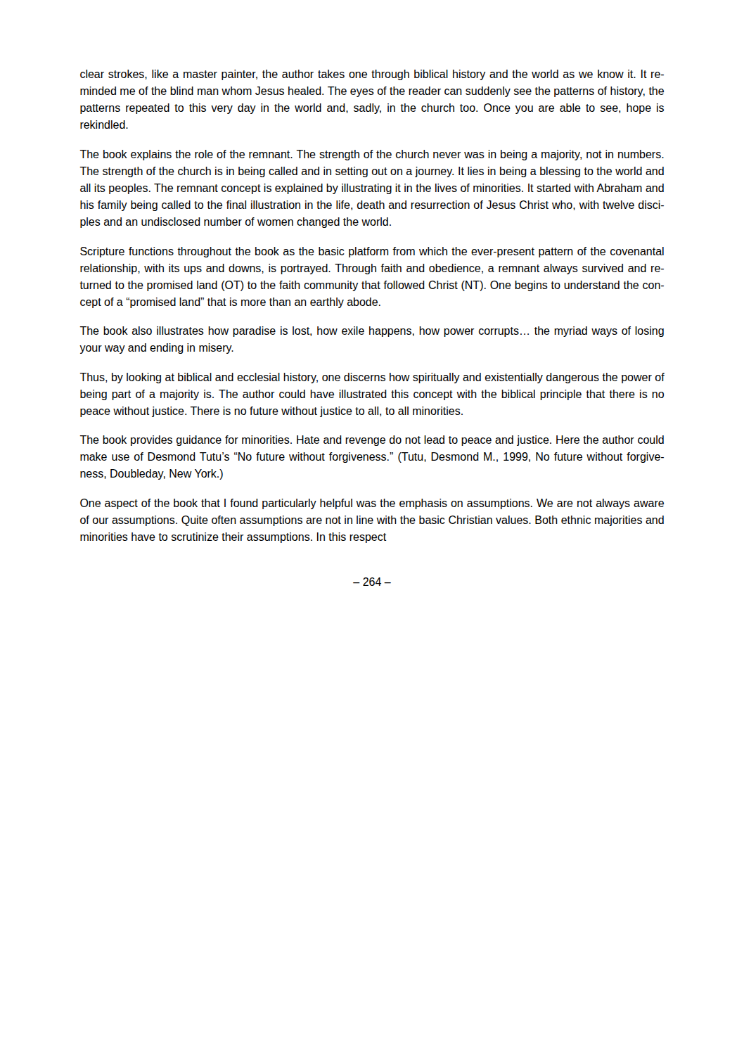clear strokes, like a master painter, the author takes one through biblical history and the world as we know it. It reminded me of the blind man whom Jesus healed. The eyes of the reader can suddenly see the patterns of history, the patterns repeated to this very day in the world and, sadly, in the church too. Once you are able to see, hope is rekindled.
The book explains the role of the remnant. The strength of the church never was in being a majority, not in numbers. The strength of the church is in being called and in setting out on a journey. It lies in being a blessing to the world and all its peoples. The remnant concept is explained by illustrating it in the lives of minorities. It started with Abraham and his family being called to the final illustration in the life, death and resurrection of Jesus Christ who, with twelve disciples and an undisclosed number of women changed the world.
Scripture functions throughout the book as the basic platform from which the ever-present pattern of the covenantal relationship, with its ups and downs, is portrayed. Through faith and obedience, a remnant always survived and returned to the promised land (OT) to the faith community that followed Christ (NT). One begins to understand the concept of a “promised land” that is more than an earthly abode.
The book also illustrates how paradise is lost, how exile happens, how power corrupts… the myriad ways of losing your way and ending in misery.
Thus, by looking at biblical and ecclesial history, one discerns how spiritually and existentially dangerous the power of being part of a majority is. The author could have illustrated this concept with the biblical principle that there is no peace without justice. There is no future without justice to all, to all minorities.
The book provides guidance for minorities. Hate and revenge do not lead to peace and justice. Here the author could make use of Desmond Tutu’s “No future without forgiveness.” (Tutu, Desmond M., 1999, No future without forgiveness, Doubleday, New York.)
One aspect of the book that I found particularly helpful was the emphasis on assumptions. We are not always aware of our assumptions. Quite often assumptions are not in line with the basic Christian values. Both ethnic majorities and minorities have to scrutinize their assumptions. In this respect
– 264 –